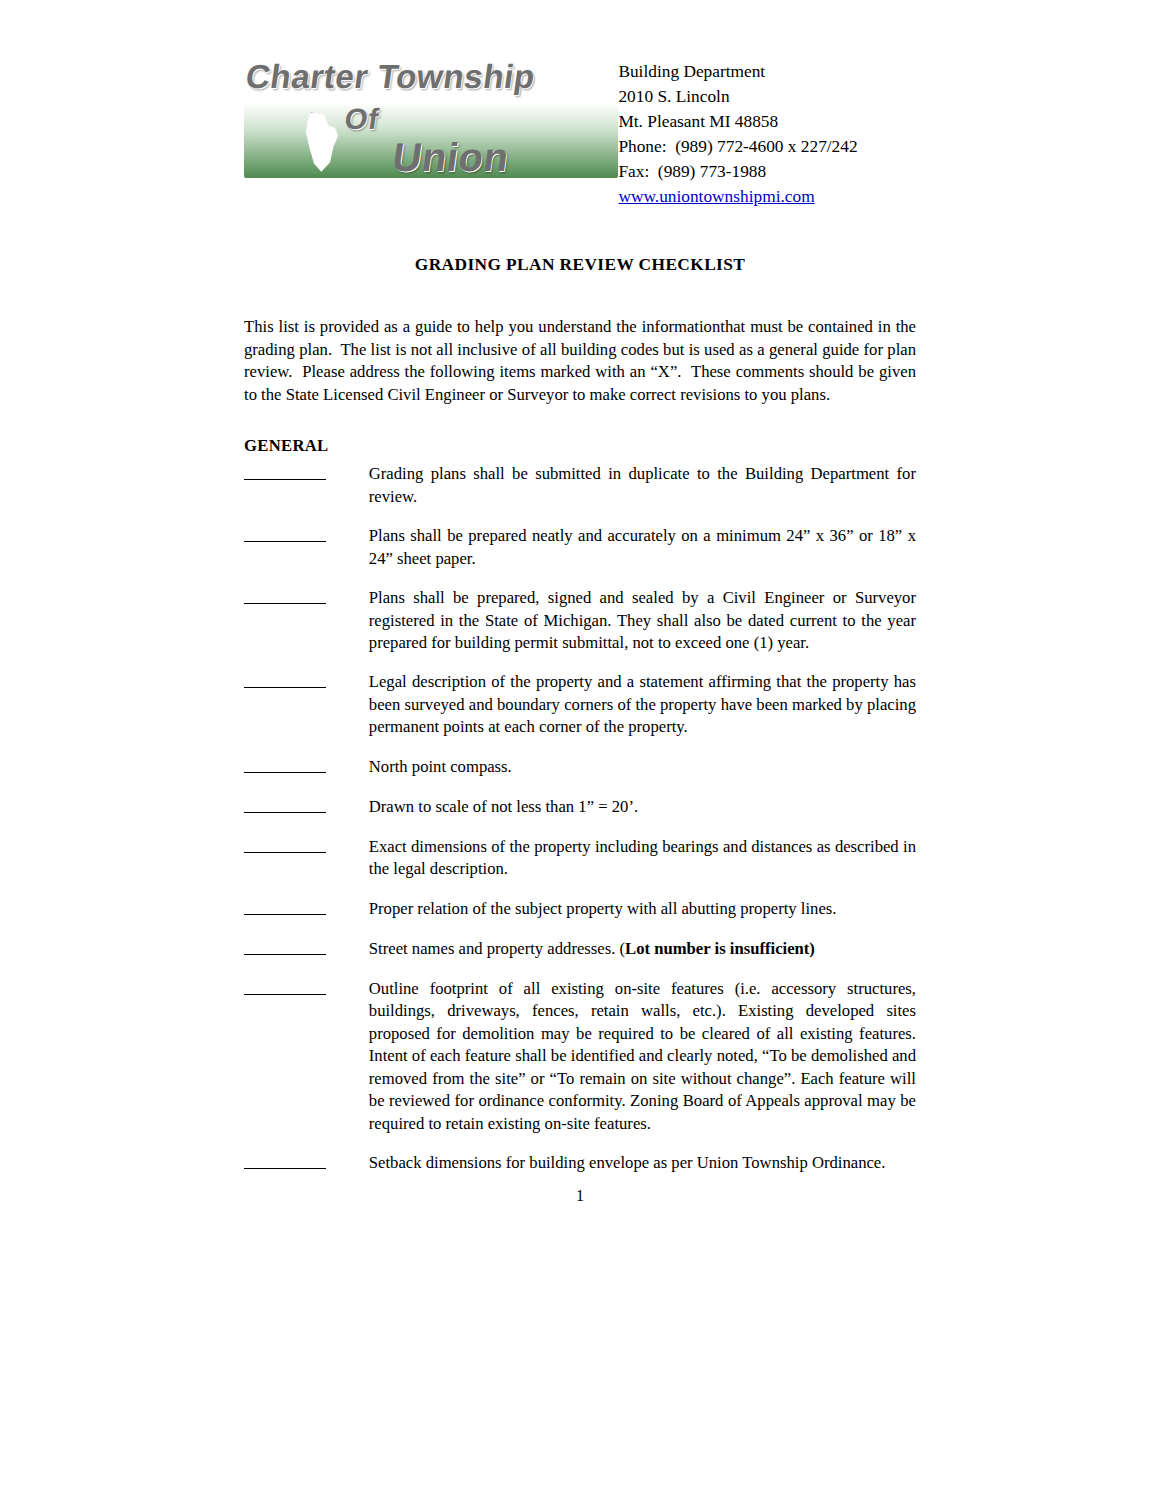Charter Township
Of
Union
Building Department
2010 S. Lincoln
Mt. Pleasant MI 48858
Phone: (989) 772-4600 x 227/242
Fax: (989) 773-1988
www.uniontownshipmi.com
GRADING PLAN REVIEW CHECKLIST
This list is provided as a guide to help you understand the informationthat must be contained in the grading plan. The list is not all inclusive of all building codes but is used as a general guide for plan review. Please address the following items marked with an “X”. These comments should be given to the State Licensed Civil Engineer or Surveyor to make correct revisions to you plans.
GENERAL
| | Grading plans shall be submitted in duplicate to the Building Department for review. |
| | Plans shall be prepared neatly and accurately on a minimum 24” x 36” or 18” x 24” sheet paper. |
| | Plans shall be prepared, signed and sealed by a Civil Engineer or Surveyor registered in the State of Michigan. They shall also be dated current to the year prepared for building permit submittal, not to exceed one (1) year. |
| | Legal description of the property and a statement affirming that the property has been surveyed and boundary corners of the property have been marked by placing permanent points at each corner of the property. |
| | North point compass. |
| | Drawn to scale of not less than 1” = 20’. |
| | Exact dimensions of the property including bearings and distances as described in the legal description. |
| | Proper relation of the subject property with all abutting property lines. |
| | Street names and property addresses. ( Lot number is insufficient) |
| | Outline footprint of all existing on-site features (i.e. accessory structures, buildings, driveways, fences, retain walls, etc.). Existing developed sites proposed for demolition may be required to be cleared of all existing features. Intent of each feature shall be identified and clearly noted, “To be demolished and removed from the site” or “To remain on site without change”. Each feature will be reviewed for ordinance conformity. Zoning Board of Appeals approval may be required to retain existing on-site features. |
| | Setback dimensions for building envelope as per Union Township Ordinance. |
1